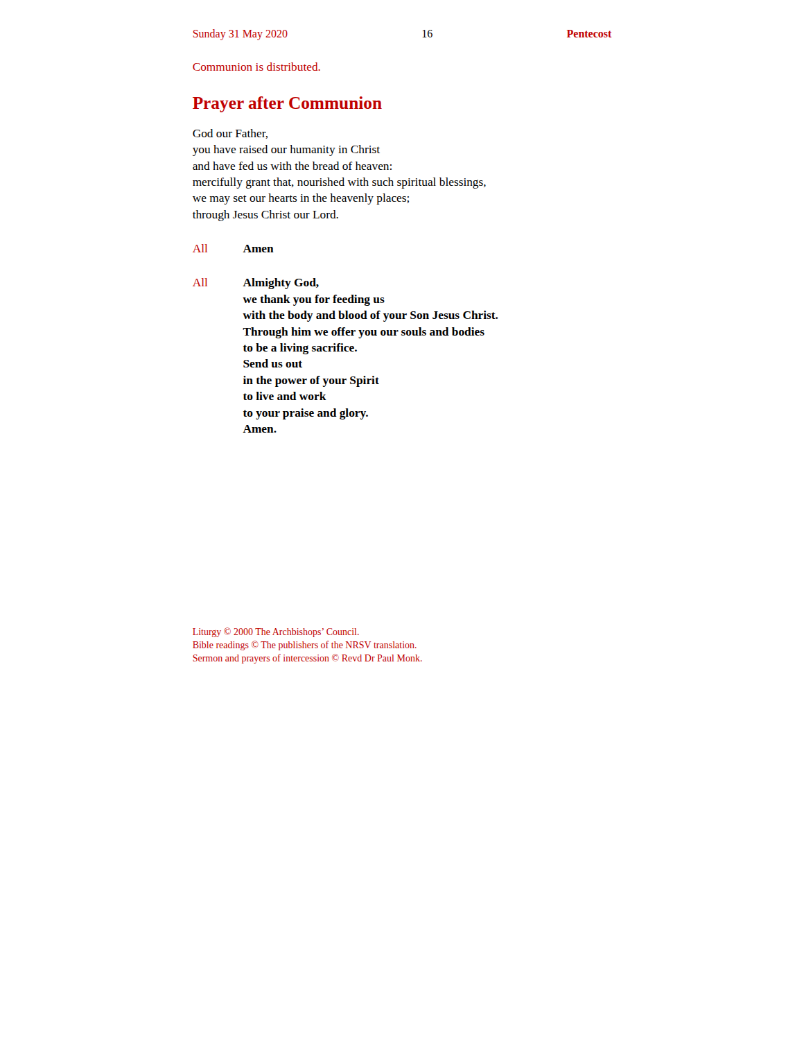Sunday 31 May 2020 16 Pentecost
Communion is distributed.
Prayer after Communion
God our Father,
you have raised our humanity in Christ
and have fed us with the bread of heaven:
mercifully grant that, nourished with such spiritual blessings,
we may set our hearts in the heavenly places;
through Jesus Christ our Lord.
All
Amen
All
Almighty God,
we thank you for feeding us
with the body and blood of your Son Jesus Christ.
Through him we offer you our souls and bodies
to be a living sacrifice.
Send us out
in the power of your Spirit
to live and work
to your praise and glory.
Amen.
Liturgy © 2000 The Archbishops’ Council.
Bible readings © The publishers of the NRSV translation.
Sermon and prayers of intercession © Revd Dr Paul Monk.